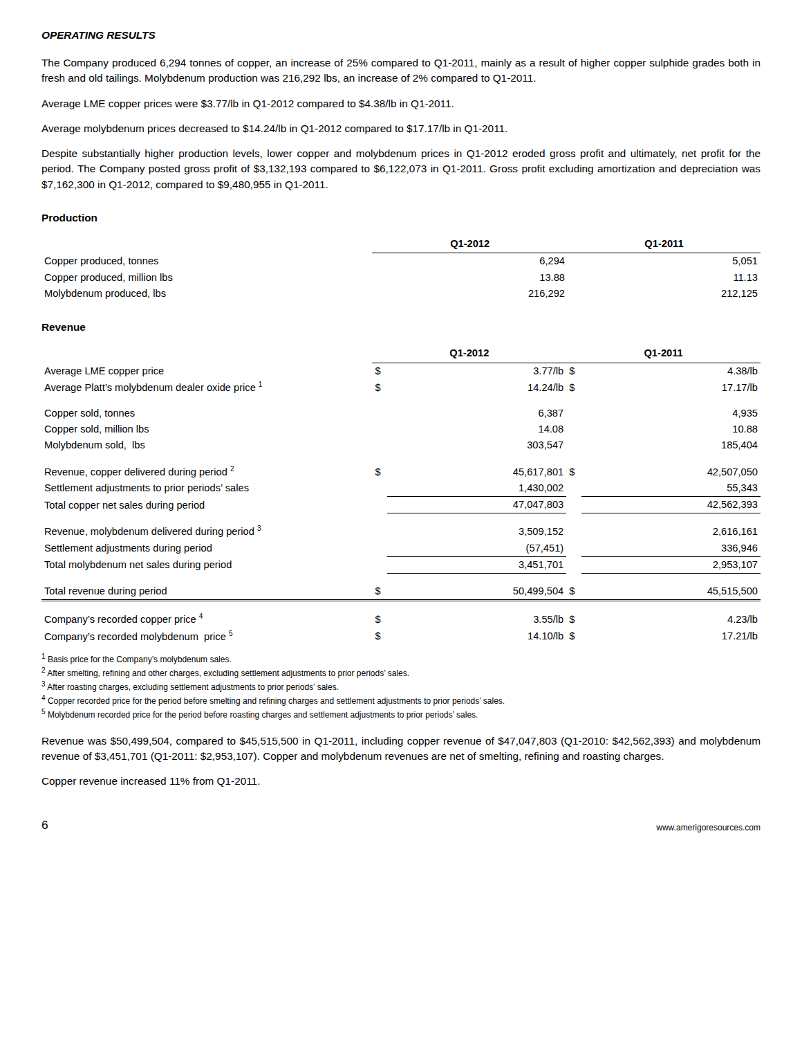OPERATING RESULTS
The Company produced 6,294 tonnes of copper, an increase of 25% compared to Q1-2011, mainly as a result of higher copper sulphide grades both in fresh and old tailings. Molybdenum production was 216,292 lbs, an increase of 2% compared to Q1-2011.
Average LME copper prices were $3.77/lb in Q1-2012 compared to $4.38/lb in Q1-2011.
Average molybdenum prices decreased to $14.24/lb in Q1-2012 compared to $17.17/lb in Q1-2011.
Despite substantially higher production levels, lower copper and molybdenum prices in Q1-2012 eroded gross profit and ultimately, net profit for the period. The Company posted gross profit of $3,132,193 compared to $6,122,073 in Q1-2011. Gross profit excluding amortization and depreciation was $7,162,300 in Q1-2012, compared to $9,480,955 in Q1-2011.
Production
| | Q1-2012 | Q1-2011 |
| --- | --- | --- |
| Copper produced, tonnes | 6,294 | 5,051 |
| Copper produced, million lbs | 13.88 | 11.13 |
| Molybdenum produced, lbs | 216,292 | 212,125 |
Revenue
| | Q1-2012 | Q1-2011 |
| --- | --- | --- |
| Average LME copper price | $ | 3.77/lb | $ | 4.38/lb |
| Average Platt’s molybdenum dealer oxide price 1 | $ | 14.24/lb | $ | 17.17/lb |
| Copper sold, tonnes | | 6,387 | | 4,935 |
| Copper sold, million lbs | | 14.08 | | 10.88 |
| Molybdenum sold, lbs | | 303,547 | | 185,404 |
| Revenue, copper delivered during period 2 | $ | 45,617,801 | $ | 42,507,050 |
| Settlement adjustments to prior periods’ sales | | 1,430,002 | | 55,343 |
| Total copper net sales during period | | 47,047,803 | | 42,562,393 |
| Revenue, molybdenum delivered during period 3 | | 3,509,152 | | 2,616,161 |
| Settlement adjustments during period | | (57,451) | | 336,946 |
| Total molybdenum net sales during period | | 3,451,701 | | 2,953,107 |
| Total revenue during period | $ | 50,499,504 | $ | 45,515,500 |
| Company’s recorded copper price 4 | $ | 3.55/lb | $ | 4.23/lb |
| Company’s recorded molybdenum price 5 | $ | 14.10/lb | $ | 17.21/lb |
1 Basis price for the Company’s molybdenum sales.
2 After smelting, refining and other charges, excluding settlement adjustments to prior periods’ sales.
3 After roasting charges, excluding settlement adjustments to prior periods’ sales.
4 Copper recorded price for the period before smelting and refining charges and settlement adjustments to prior periods’ sales.
5 Molybdenum recorded price for the period before roasting charges and settlement adjustments to prior periods’ sales.
Revenue was $50,499,504, compared to $45,515,500 in Q1-2011, including copper revenue of $47,047,803 (Q1-2010: $42,562,393) and molybdenum revenue of $3,451,701 (Q1-2011: $2,953,107). Copper and molybdenum revenues are net of smelting, refining and roasting charges.
Copper revenue increased 11% from Q1-2011.
6
www.amerigoresources.com